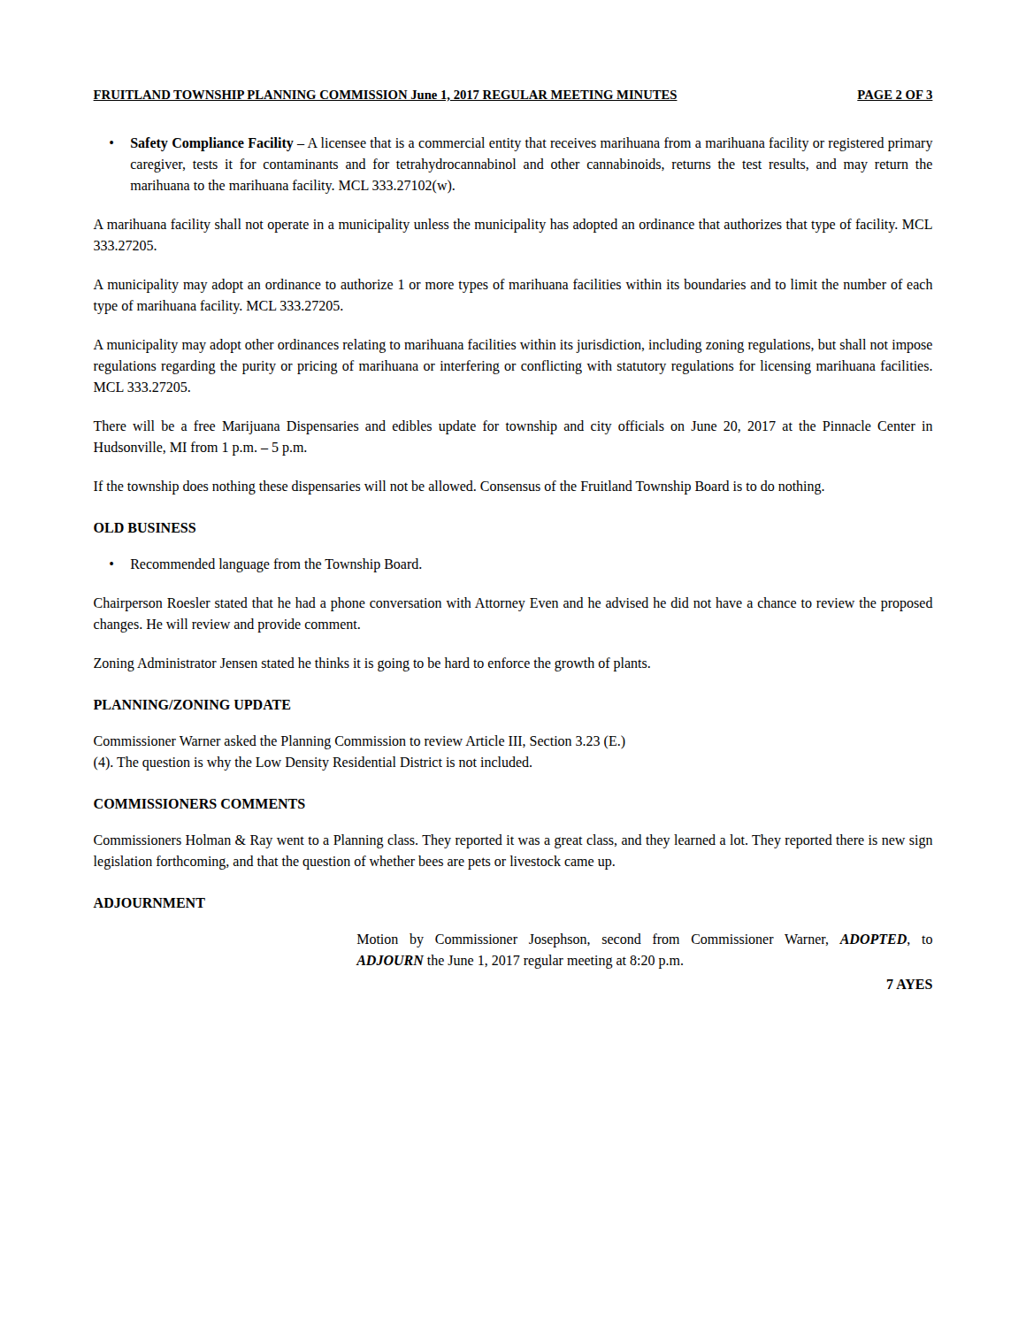FRUITLAND TOWNSHIP PLANNING COMMISSION June 1, 2017 REGULAR MEETING MINUTES PAGE 2 OF 3
Safety Compliance Facility – A licensee that is a commercial entity that receives marihuana from a marihuana facility or registered primary caregiver, tests it for contaminants and for tetrahydrocannabinol and other cannabinoids, returns the test results, and may return the marihuana to the marihuana facility. MCL 333.27102(w).
A marihuana facility shall not operate in a municipality unless the municipality has adopted an ordinance that authorizes that type of facility. MCL 333.27205.
A municipality may adopt an ordinance to authorize 1 or more types of marihuana facilities within its boundaries and to limit the number of each type of marihuana facility. MCL 333.27205.
A municipality may adopt other ordinances relating to marihuana facilities within its jurisdiction, including zoning regulations, but shall not impose regulations regarding the purity or pricing of marihuana or interfering or conflicting with statutory regulations for licensing marihuana facilities. MCL 333.27205.
There will be a free Marijuana Dispensaries and edibles update for township and city officials on June 20, 2017 at the Pinnacle Center in Hudsonville, MI from 1 p.m. – 5 p.m.
If the township does nothing these dispensaries will not be allowed. Consensus of the Fruitland Township Board is to do nothing.
OLD BUSINESS
Recommended language from the Township Board.
Chairperson Roesler stated that he had a phone conversation with Attorney Even and he advised he did not have a chance to review the proposed changes. He will review and provide comment.
Zoning Administrator Jensen stated he thinks it is going to be hard to enforce the growth of plants.
PLANNING/ZONING UPDATE
Commissioner Warner asked the Planning Commission to review Article III, Section 3.23 (E.)
(4). The question is why the Low Density Residential District is not included.
COMMISSIONERS COMMENTS
Commissioners Holman & Ray went to a Planning class. They reported it was a great class, and they learned a lot. They reported there is new sign legislation forthcoming, and that the question of whether bees are pets or livestock came up.
ADJOURNMENT
Motion by Commissioner Josephson, second from Commissioner Warner, ADOPTED, to ADJOURN the June 1, 2017 regular meeting at 8:20 p.m.
7 AYES